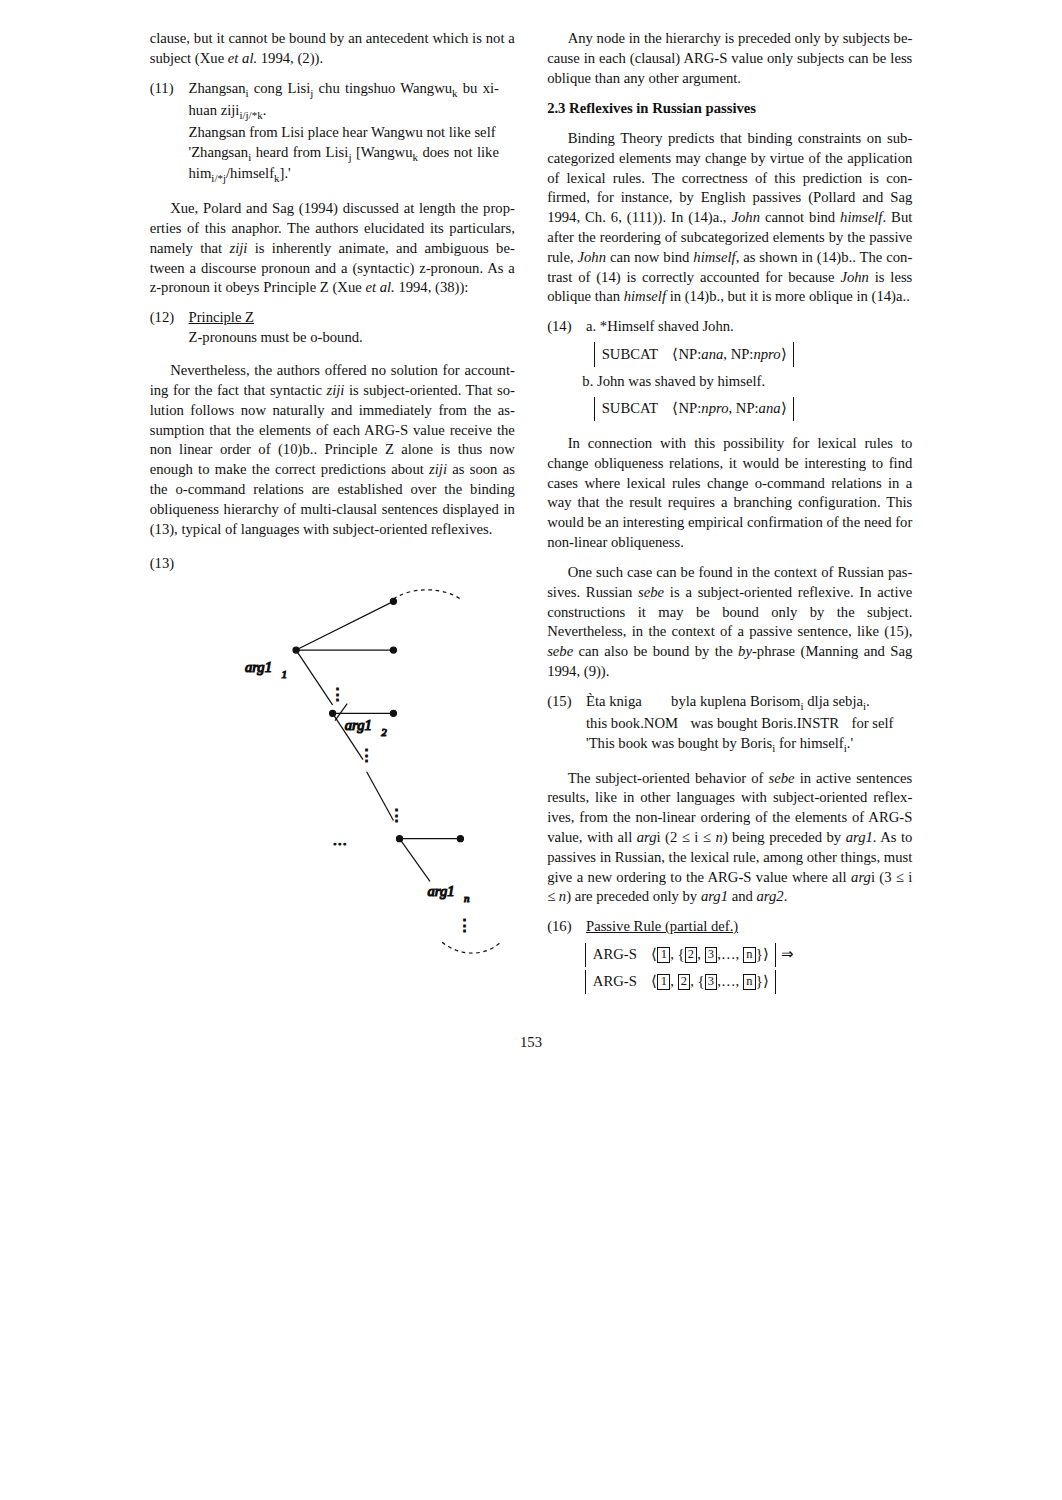clause, but it cannot be bound by an antecedent which is not a subject (Xue et al. 1994, (2)).
(11) Zhangsani cong Lisij chu tingshuo Wangwuk bu xihuan zijii/j/*k. Zhangsan from Lisi place hear Wangwu not like self 'Zhangsani heard from Lisij [Wangwuk does not like himi/*j/himselfk].'
Xue, Polard and Sag (1994) discussed at length the properties of this anaphor. The authors elucidated its particulars, namely that ziji is inherently animate, and ambiguous between a discourse pronoun and a (syntactic) z-pronoun. As a z-pronoun it obeys Principle Z (Xue et al. 1994, (38)):
(12) Principle Z Z-pronouns must be o-bound.
Nevertheless, the authors offered no solution for accounting for the fact that syntactic ziji is subject-oriented. That solution follows now naturally and immediately from the assumption that the elements of each ARG-S value receive the non linear order of (10)b.. Principle Z alone is thus now enough to make the correct predictions about ziji as soon as the o-command relations are established over the binding obliqueness hierarchy of multi-clausal sentences displayed in (13), typical of languages with subject-oriented reflexives.
(13)
arg1 1 ⋮ arg1 2 ⋮ ⋮ … arg1 n ⋮
Any node in the hierarchy is preceded only by subjects because in each (clausal) ARG-S value only subjects can be less oblique than any other argument.
2.3 Reflexives in Russian passives
Binding Theory predicts that binding constraints on subcategorized elements may change by virtue of the application of lexical rules. The correctness of this prediction is confirmed, for instance, by English passives (Pollard and Sag 1994, Ch. 6, (111)). In (14)a., John cannot bind himself. But after the reordering of subcategorized elements by the passive rule, John can now bind himself, as shown in (14)b.. The contrast of (14) is correctly accounted for because John is less oblique than himself in (14)b., but it is more oblique in (14)a..
(14) a. *Himself shaved John.
SUBCAT ⟨NP:ana, NP:npro⟩
b. John was shaved by himself.
SUBCAT ⟨NP:npro, NP:ana⟩
In connection with this possibility for lexical rules to change obliqueness relations, it would be interesting to find cases where lexical rules change o-command relations in a way that the result requires a branching configuration. This would be an interesting empirical confirmation of the need for non-linear obliqueness.
One such case can be found in the context of Russian passives. Russian sebe is a subject-oriented reflexive. In active constructions it may be bound only by the subject. Nevertheless, in the context of a passive sentence, like (15), sebe can also be bound by the by-phrase (Manning and Sag 1994, (9)).
(15) Èta kniga byla kuplena Borisomi dlja sebjai. this book.NOM was bought Boris.INSTR for self 'This book was bought by Borisi for himselfi.'
The subject-oriented behavior of sebe in active sentences results, like in other languages with subject-oriented reflexives, from the non-linear ordering of the elements of ARG-S value, with all argi (2 ≤ i ≤ n) being preceded by arg1. As to passives in Russian, the lexical rule, among other things, must give a new ordering to the ARG-S value where all argi (3 ≤ i ≤ n) are preceded only by arg1 and arg2.
(16) Passive Rule (partial def.)
ARG‑S ⟨1, {2, 3,…, n}⟩⇒
ARG‑S ⟨1, 2, {3,…, n}⟩
153